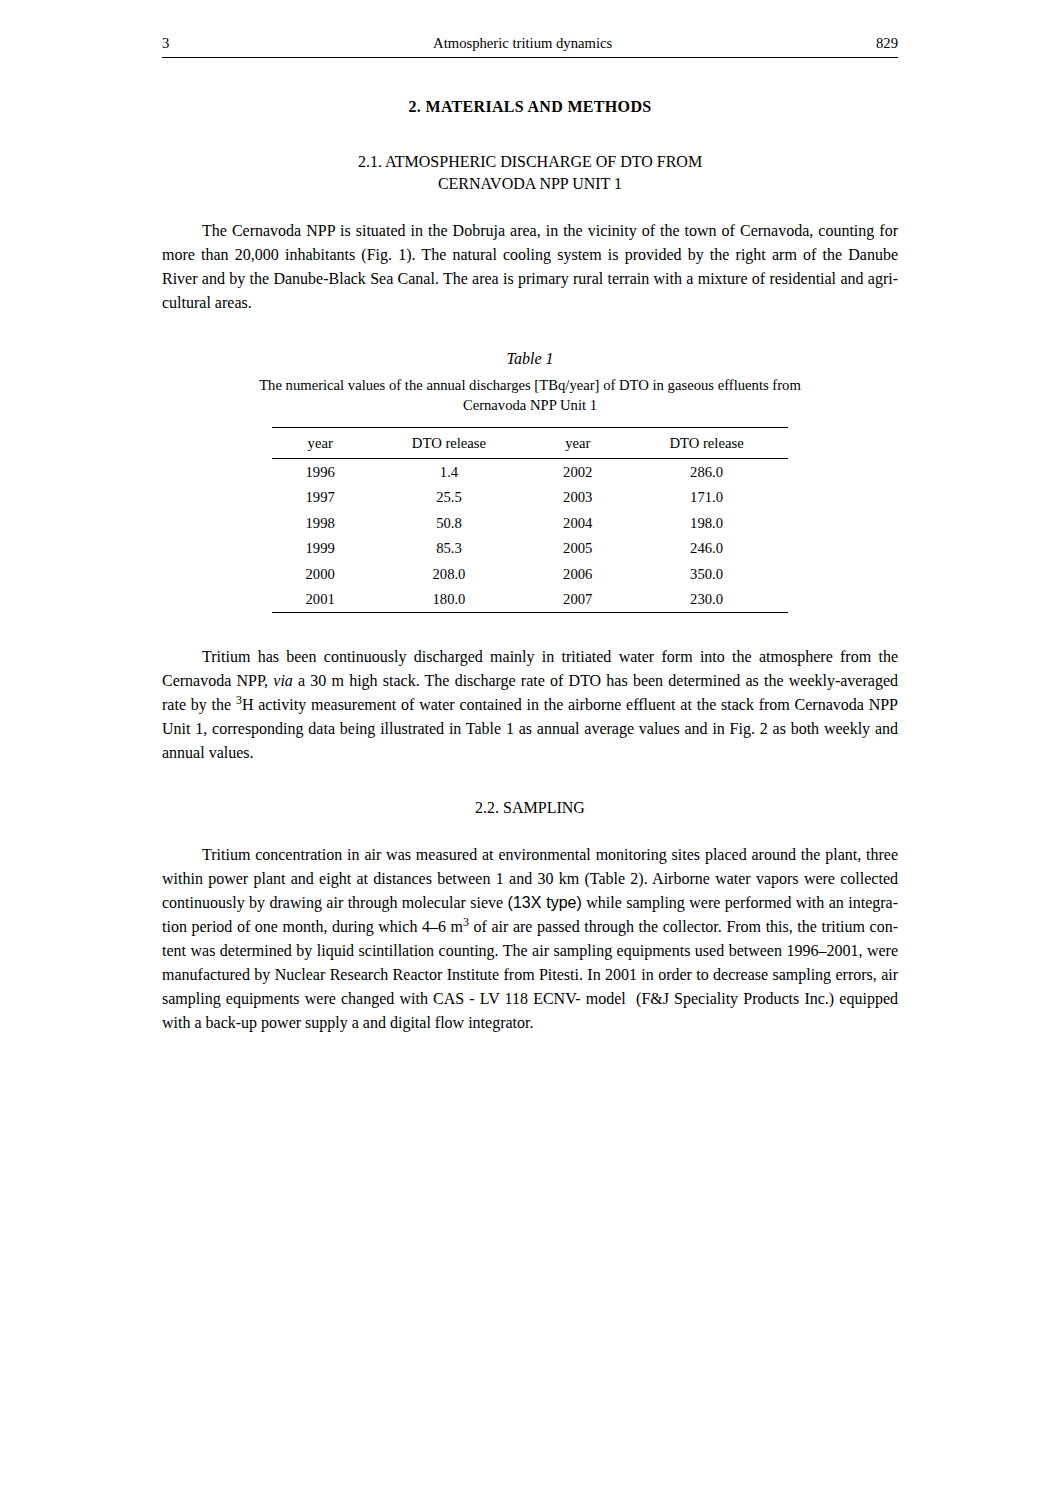3 Atmospheric tritium dynamics 829
2. MATERIALS AND METHODS
2.1. ATMOSPHERIC DISCHARGE OF DTO FROM
CERNAVODA NPP UNIT 1
The Cernavoda NPP is situated in the Dobruja area, in the vicinity of the town of Cernavoda, counting for more than 20,000 inhabitants (Fig. 1). The natural cooling system is provided by the right arm of the Danube River and by the Danube-Black Sea Canal. The area is primary rural terrain with a mixture of residential and agricultural areas.
Table 1
The numerical values of the annual discharges [TBq/year] of DTO in gaseous effluents from Cernavoda NPP Unit 1
| year | DTO release | year | DTO release |
| --- | --- | --- | --- |
| 1996 | 1.4 | 2002 | 286.0 |
| 1997 | 25.5 | 2003 | 171.0 |
| 1998 | 50.8 | 2004 | 198.0 |
| 1999 | 85.3 | 2005 | 246.0 |
| 2000 | 208.0 | 2006 | 350.0 |
| 2001 | 180.0 | 2007 | 230.0 |
Tritium has been continuously discharged mainly in tritiated water form into the atmosphere from the Cernavoda NPP, via a 30 m high stack. The discharge rate of DTO has been determined as the weekly-averaged rate by the 3H activity measurement of water contained in the airborne effluent at the stack from Cernavoda NPP Unit 1, corresponding data being illustrated in Table 1 as annual average values and in Fig. 2 as both weekly and annual values.
2.2. SAMPLING
Tritium concentration in air was measured at environmental monitoring sites placed around the plant, three within power plant and eight at distances between 1 and 30 km (Table 2). Airborne water vapors were collected continuously by drawing air through molecular sieve (13X type) while sampling were performed with an integration period of one month, during which 4–6 m3 of air are passed through the collector. From this, the tritium content was determined by liquid scintillation counting. The air sampling equipments used between 1996–2001, were manufactured by Nuclear Research Reactor Institute from Pitesti. In 2001 in order to decrease sampling errors, air sampling equipments were changed with CAS - LV 118 ECNV- model (F&J Speciality Products Inc.) equipped with a back-up power supply a and digital flow integrator.